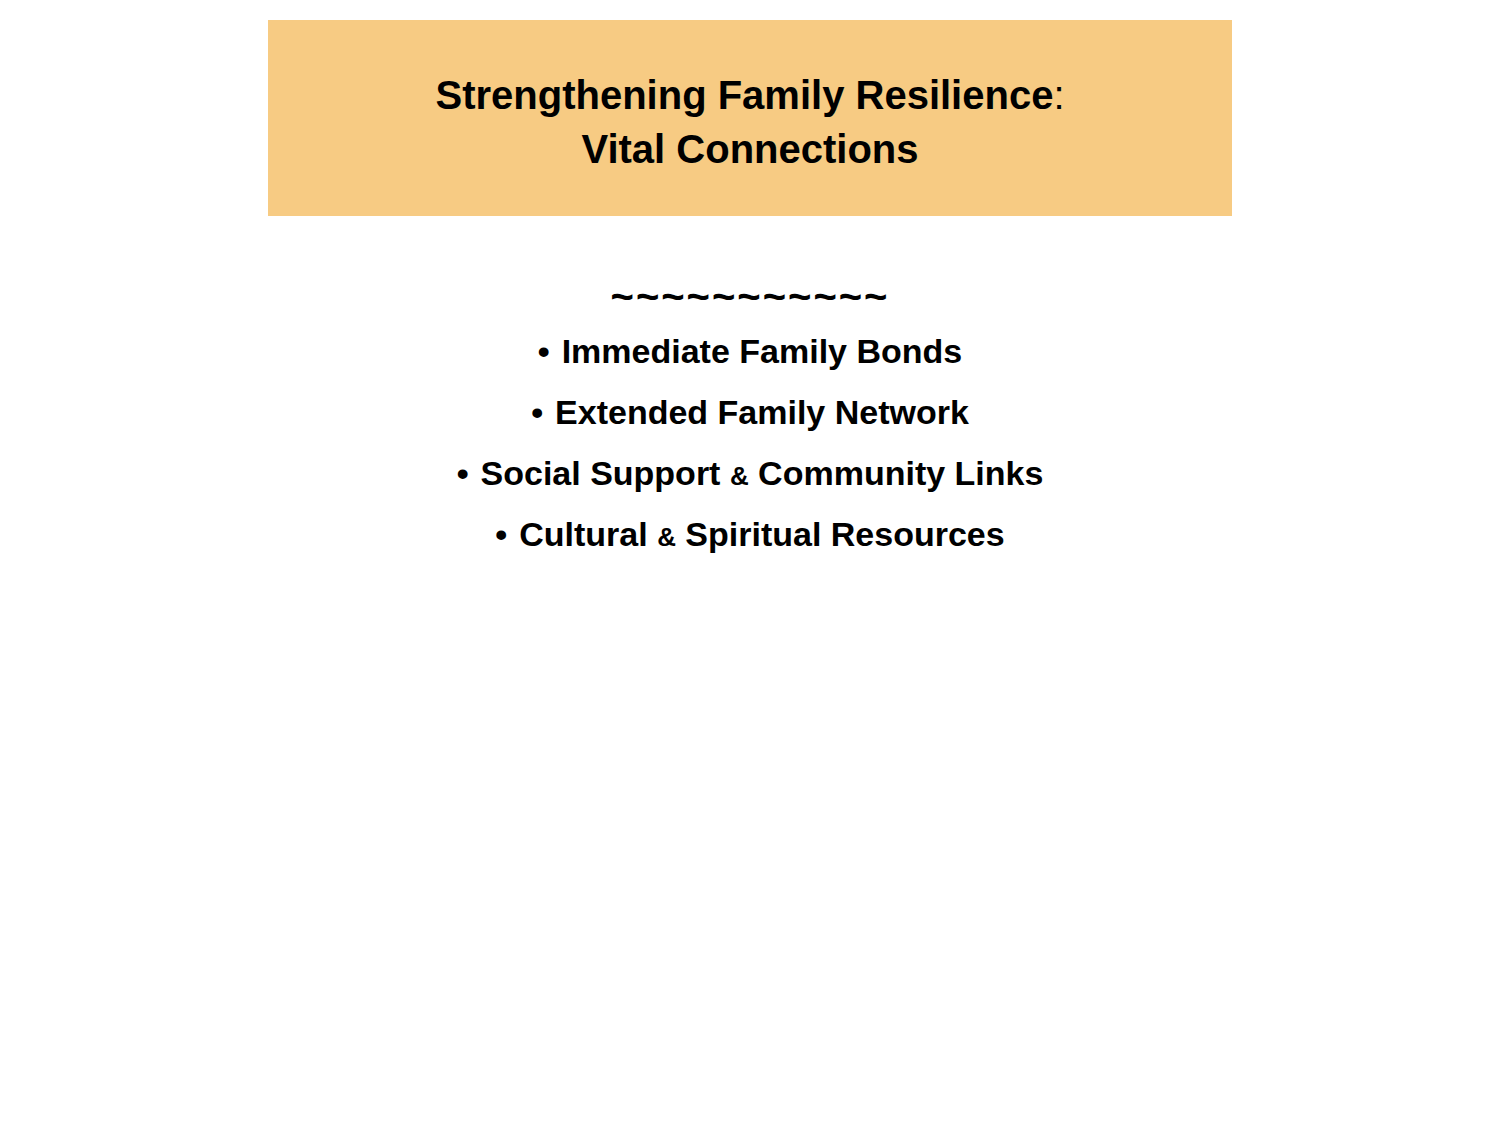Strengthening Family Resilience:
Vital Connections
~~~~~~~~~~~
•Immediate Family Bonds
•Extended Family Network
•Social Support & Community Links
•Cultural & Spiritual Resources